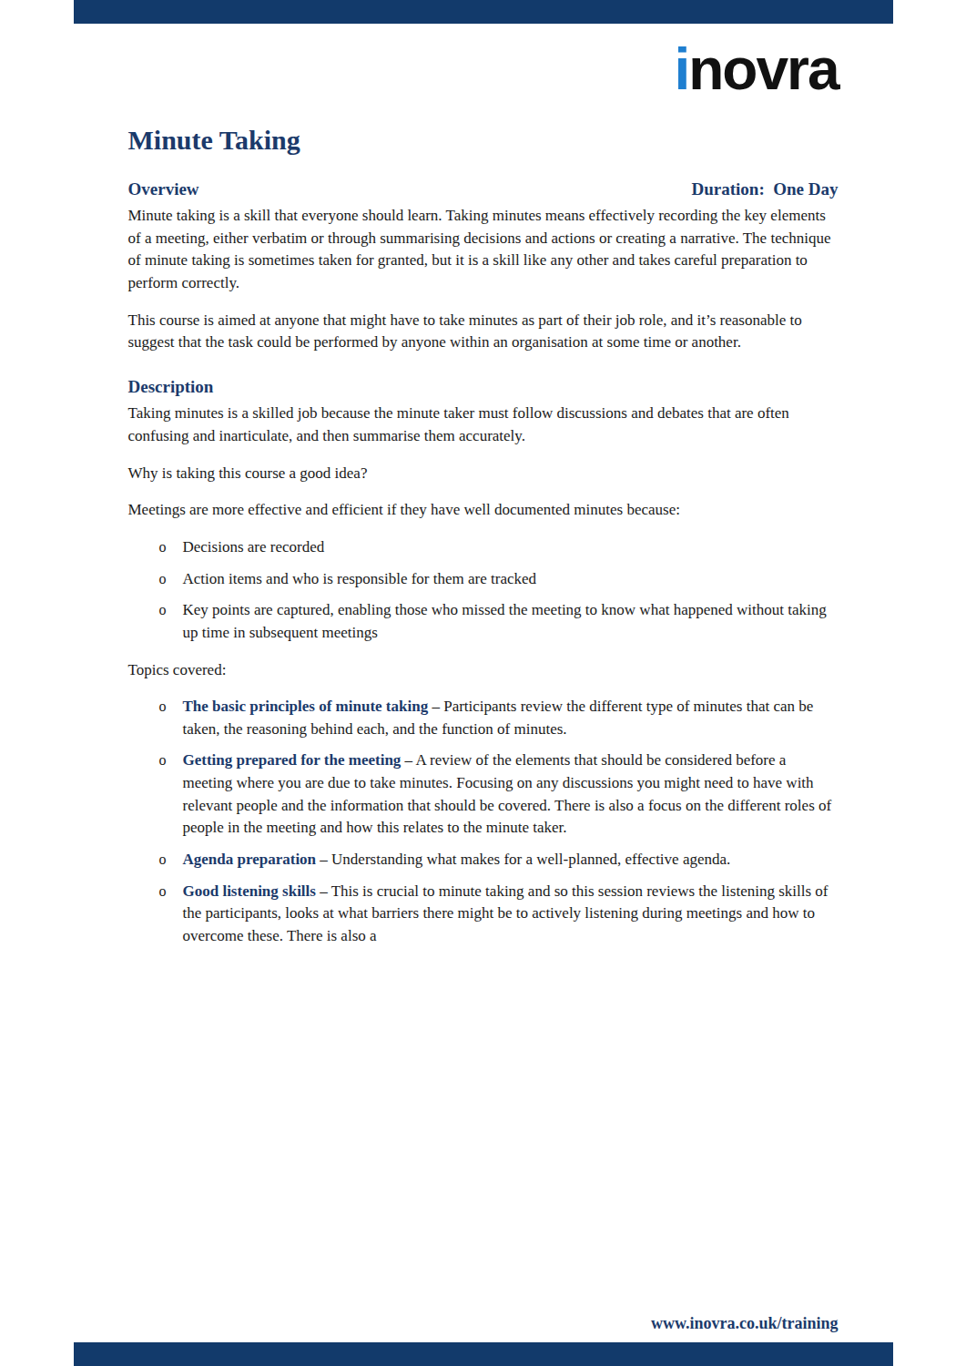inovra
Minute Taking
Overview Duration: One Day
Minute taking is a skill that everyone should learn. Taking minutes means effectively recording the key elements of a meeting, either verbatim or through summarising decisions and actions or creating a narrative. The technique of minute taking is sometimes taken for granted, but it is a skill like any other and takes careful preparation to perform correctly.
This course is aimed at anyone that might have to take minutes as part of their job role, and it’s reasonable to suggest that the task could be performed by anyone within an organisation at some time or another.
Description
Taking minutes is a skilled job because the minute taker must follow discussions and debates that are often confusing and inarticulate, and then summarise them accurately.
Why is taking this course a good idea?
Meetings are more effective and efficient if they have well documented minutes because:
Decisions are recorded
Action items and who is responsible for them are tracked
Key points are captured, enabling those who missed the meeting to know what happened without taking up time in subsequent meetings
Topics covered:
The basic principles of minute taking – Participants review the different type of minutes that can be taken, the reasoning behind each, and the function of minutes.
Getting prepared for the meeting – A review of the elements that should be considered before a meeting where you are due to take minutes. Focusing on any discussions you might need to have with relevant people and the information that should be covered. There is also a focus on the different roles of people in the meeting and how this relates to the minute taker.
Agenda preparation – Understanding what makes for a well-planned, effective agenda.
Good listening skills – This is crucial to minute taking and so this session reviews the listening skills of the participants, looks at what barriers there might be to actively listening during meetings and how to overcome these. There is also a
www.inovra.co.uk/training